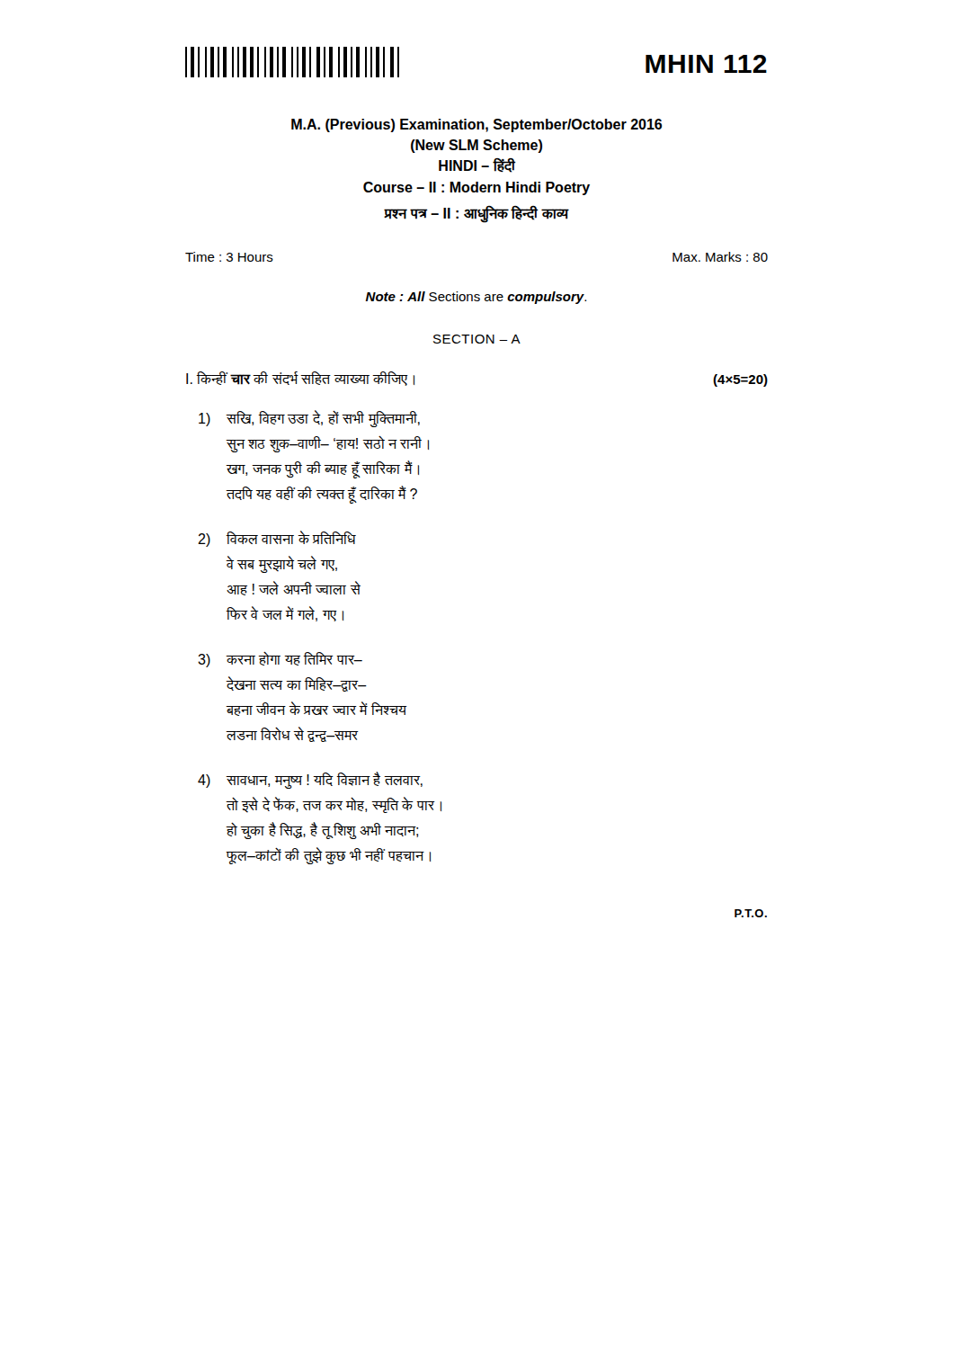MHIN 112
M.A. (Previous) Examination, September/October 2016
(New SLM Scheme)
HINDI – हिंदी
Course – II : Modern Hindi Poetry
प्रश्न पत्र – II : आधुनिक हिन्दी काव्य
Time : 3 Hours
Max. Marks : 80
Note : All Sections are compulsory.
SECTION – A
I. किन्हीं चार की संदर्भ सहित व्याख्या कीजिए।
(4×5=20)
1)
सखि, विहग उडा दे, हों सभी मुक्तिमानी,
सुन शठ शुक–वाणी– ‘हाय! सठो न रानी।
खग, जनक पुरी की ब्याह हूँ सारिका मैं।
तदपि यह वहीं की त्यक्त हूँ दारिका मैं ?
2)
विकल वासना के प्रतिनिधि
वे सब मुरझाये चले गए,
आह ! जले अपनी ज्वाला से
फिर वे जल में गले, गए।
3)
करना होगा यह तिमिर पार–
देखना सत्य का मिहिर–द्वार–
बहना जीवन के प्रखर ज्वार में निश्चय
लडना विरोध से द्वन्द्व–समर
4)
सावधान, मनुष्य ! यदि विज्ञान है तलवार,
तो इसे दे फेंक, तज कर मोह, स्मृति के पार।
हो चुका है सिद्ध, है तू शिशु अभी नादान;
फूल–कांटों की तुझे कुछ भी नहीं पहचान।
P.T.O.